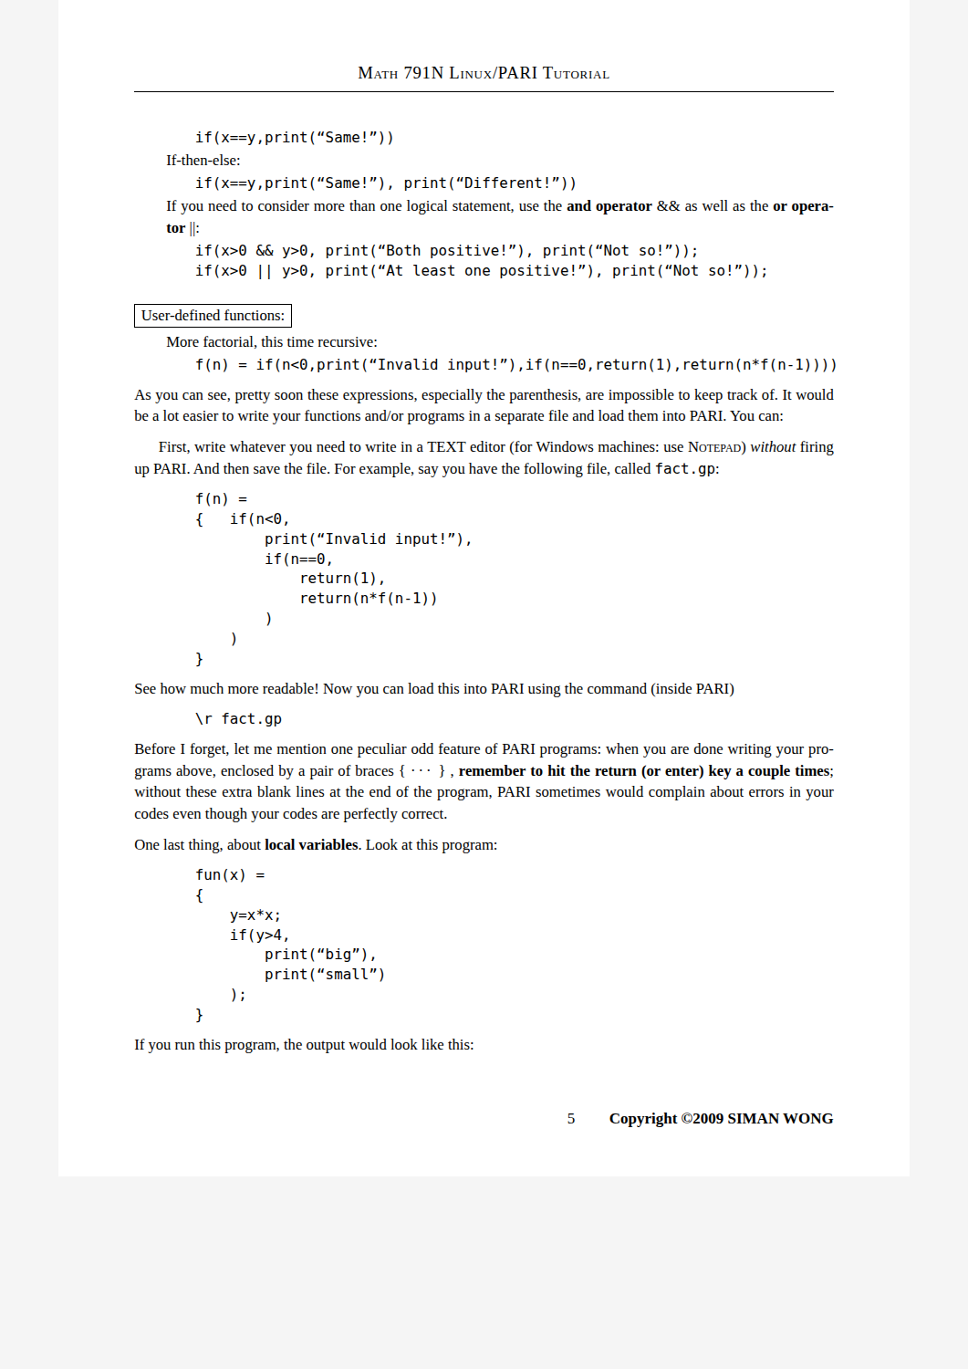Math 791N Linux/PARI Tutorial
if(x==y,print(“Same!”))
If-then-else:
if(x==y,print(“Same!”), print(“Different!”))
If you need to consider more than one logical statement, use the and operator && as well as the or operator ||:
if(x>0 && y>0, print(“Both positive!”), print(“Not so!”));
if(x>0 || y>0, print(“At least one positive!”), print(“Not so!”));
User-defined functions:
More factorial, this time recursive:
f(n) = if(n<0,print(“Invalid input!”),if(n==0,return(1),return(n*f(n-1))))
As you can see, pretty soon these expressions, especially the parenthesis, are impossible to keep track of. It would be a lot easier to write your functions and/or programs in a separate file and load them into PARI. You can:
First, write whatever you need to write in a TEXT editor (for Windows machines: use Notepad) without firing up PARI. And then save the file. For example, say you have the following file, called fact.gp:
f(n) =
{   if(n<0,
        print(“Invalid input!”),
        if(n==0,
            return(1),
            return(n*f(n-1))
        )
    )
}
See how much more readable! Now you can load this into PARI using the command (inside PARI)
\r fact.gp
Before I forget, let me mention one peculiar odd feature of PARI programs: when you are done writing your programs above, enclosed by a pair of braces { ··· } , remember to hit the return (or enter) key a couple times; without these extra blank lines at the end of the program, PARI sometimes would complain about errors in your codes even though your codes are perfectly correct.
One last thing, about local variables. Look at this program:
fun(x) =
{
    y=x*x;
    if(y>4,
        print(“big”),
        print(“small”)
    );
}
If you run this program, the output would look like this:
5 Copyright ©2009 SIMAN WONG